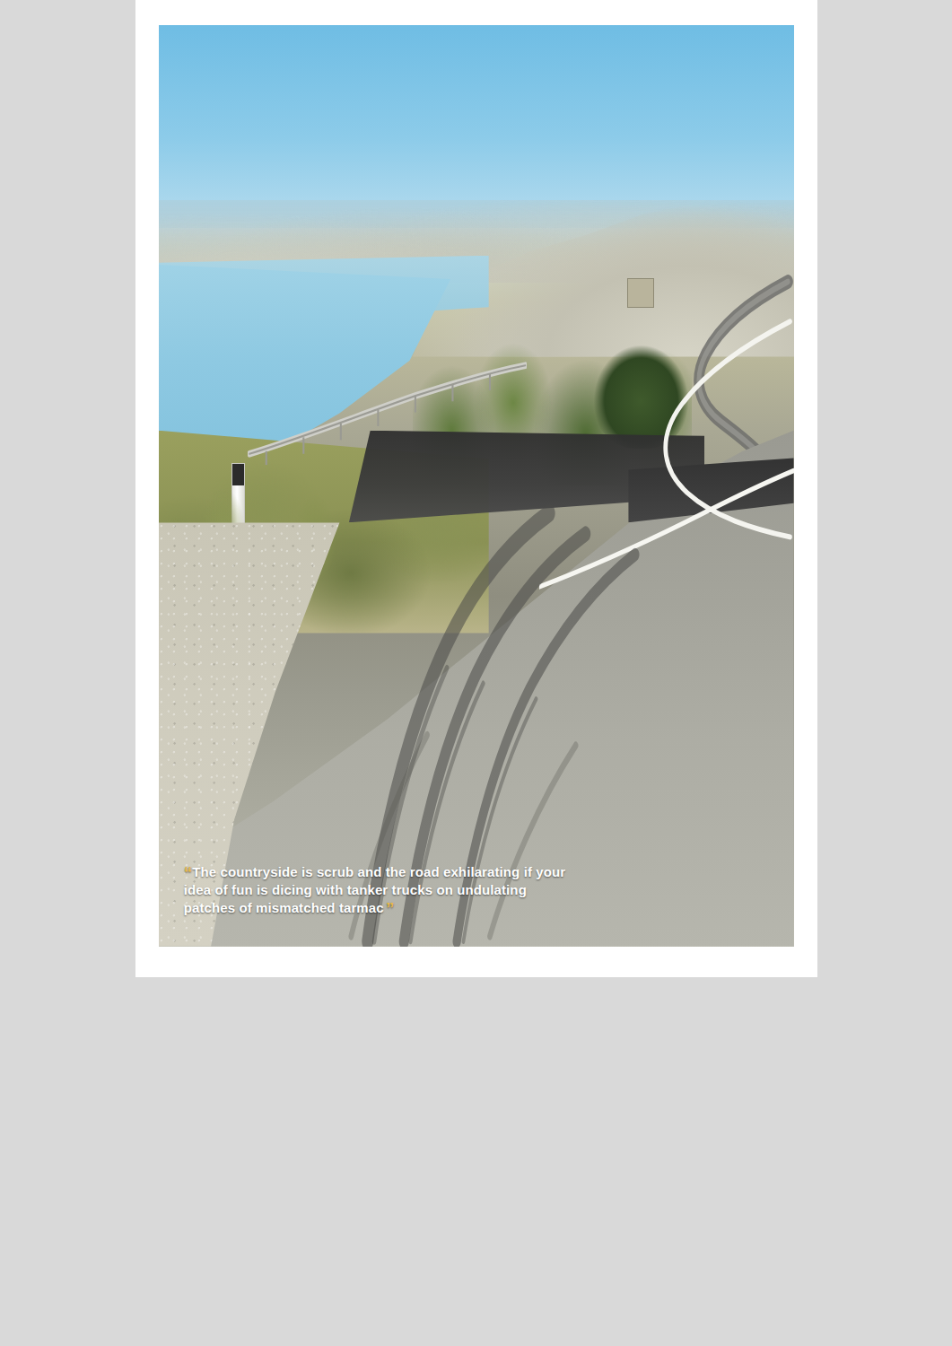“The countryside is scrub and the road exhilarating if your idea of fun is dicing with tanker trucks on undulating patches of mismatched tarmac”